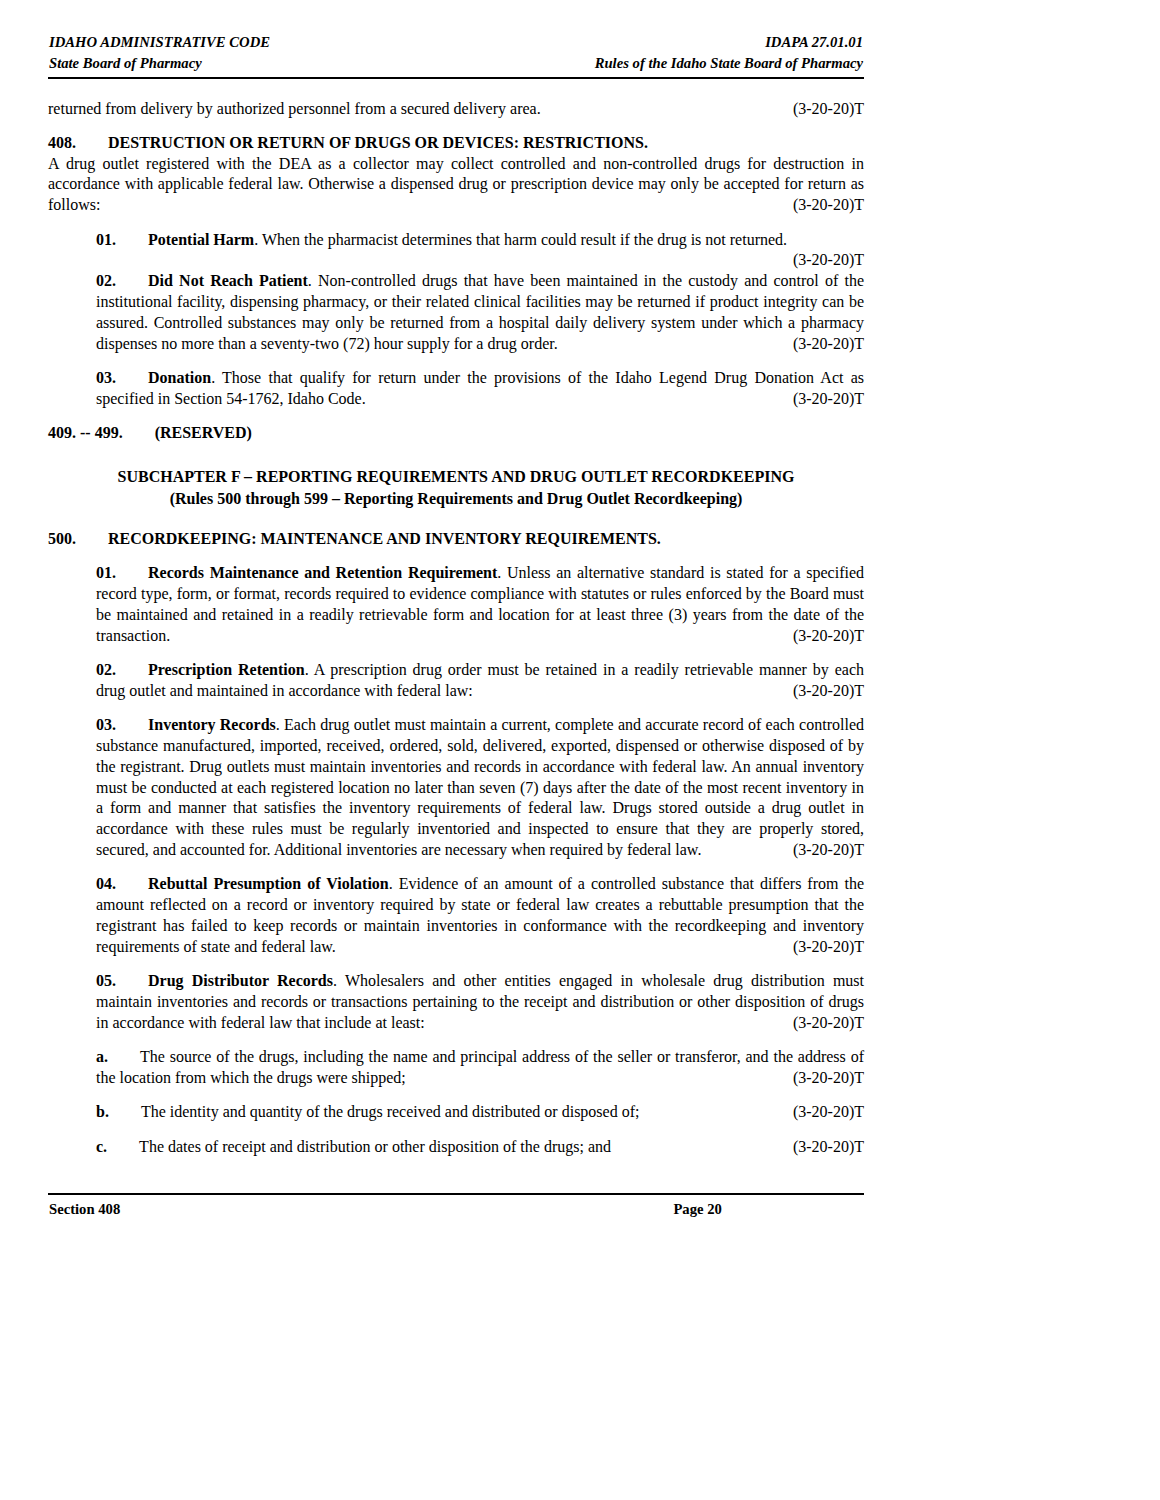| IDAHO ADMINISTRATIVE CODE | IDAPA 27.01.01 |
| State Board of Pharmacy | Rules of the Idaho State Board of Pharmacy |
returned from delivery by authorized personnel from a secured delivery area.(3-20-20)T
408.  DESTRUCTION OR RETURN OF DRUGS OR DEVICES: RESTRICTIONS.
A drug outlet registered with the DEA as a collector may collect controlled and non-controlled drugs for destruction in accordance with applicable federal law. Otherwise a dispensed drug or prescription device may only be accepted for return as follows:(3-20-20)T
01.  Potential Harm. When the pharmacist determines that harm could result if the drug is not returned.(3-20-20)T
02.  Did Not Reach Patient. Non-controlled drugs that have been maintained in the custody and control of the institutional facility, dispensing pharmacy, or their related clinical facilities may be returned if product integrity can be assured. Controlled substances may only be returned from a hospital daily delivery system under which a pharmacy dispenses no more than a seventy-two (72) hour supply for a drug order.(3-20-20)T
03.  Donation. Those that qualify for return under the provisions of the Idaho Legend Drug Donation Act as specified in Section 54-1762, Idaho Code.(3-20-20)T
409. -- 499.  (RESERVED)
SUBCHAPTER F – REPORTING REQUIREMENTS AND DRUG OUTLET RECORDKEEPING (Rules 500 through 599 – Reporting Requirements and Drug Outlet Recordkeeping)
500.  RECORDKEEPING: MAINTENANCE AND INVENTORY REQUIREMENTS.
01.  Records Maintenance and Retention Requirement. Unless an alternative standard is stated for a specified record type, form, or format, records required to evidence compliance with statutes or rules enforced by the Board must be maintained and retained in a readily retrievable form and location for at least three (3) years from the date of the transaction.(3-20-20)T
02.  Prescription Retention. A prescription drug order must be retained in a readily retrievable manner by each drug outlet and maintained in accordance with federal law:(3-20-20)T
03.  Inventory Records. Each drug outlet must maintain a current, complete and accurate record of each controlled substance manufactured, imported, received, ordered, sold, delivered, exported, dispensed or otherwise disposed of by the registrant. Drug outlets must maintain inventories and records in accordance with federal law. An annual inventory must be conducted at each registered location no later than seven (7) days after the date of the most recent inventory in a form and manner that satisfies the inventory requirements of federal law. Drugs stored outside a drug outlet in accordance with these rules must be regularly inventoried and inspected to ensure that they are properly stored, secured, and accounted for. Additional inventories are necessary when required by federal law.(3-20-20)T
04.  Rebuttal Presumption of Violation. Evidence of an amount of a controlled substance that differs from the amount reflected on a record or inventory required by state or federal law creates a rebuttable presumption that the registrant has failed to keep records or maintain inventories in conformance with the recordkeeping and inventory requirements of state and federal law.(3-20-20)T
05.  Drug Distributor Records. Wholesalers and other entities engaged in wholesale drug distribution must maintain inventories and records or transactions pertaining to the receipt and distribution or other disposition of drugs in accordance with federal law that include at least:(3-20-20)T
a.  The source of the drugs, including the name and principal address of the seller or transferor, and the address of the location from which the drugs were shipped;(3-20-20)T
b.  The identity and quantity of the drugs received and distributed or disposed of;(3-20-20)T
c.  The dates of receipt and distribution or other disposition of the drugs; and(3-20-20)T
| Section 408 | Page 20 |